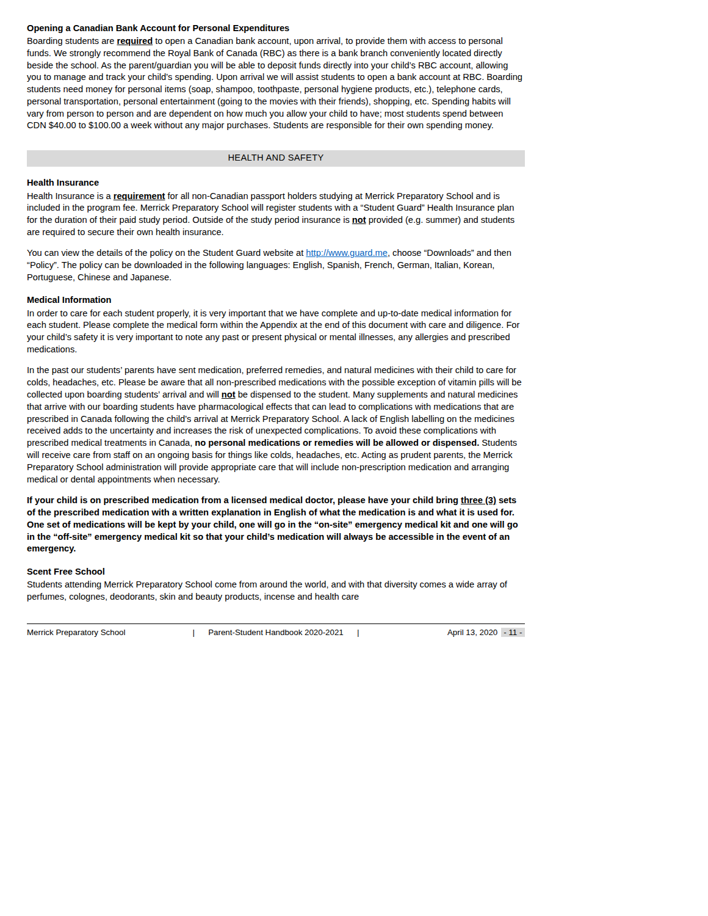Opening a Canadian Bank Account for Personal Expenditures
Boarding students are required to open a Canadian bank account, upon arrival, to provide them with access to personal funds. We strongly recommend the Royal Bank of Canada (RBC) as there is a bank branch conveniently located directly beside the school. As the parent/guardian you will be able to deposit funds directly into your child’s RBC account, allowing you to manage and track your child’s spending. Upon arrival we will assist students to open a bank account at RBC. Boarding students need money for personal items (soap, shampoo, toothpaste, personal hygiene products, etc.), telephone cards, personal transportation, personal entertainment (going to the movies with their friends), shopping, etc. Spending habits will vary from person to person and are dependent on how much you allow your child to have; most students spend between CDN $40.00 to $100.00 a week without any major purchases. Students are responsible for their own spending money.
HEALTH AND SAFETY
Health Insurance
Health Insurance is a requirement for all non-Canadian passport holders studying at Merrick Preparatory School and is included in the program fee. Merrick Preparatory School will register students with a “Student Guard” Health Insurance plan for the duration of their paid study period. Outside of the study period insurance is not provided (e.g. summer) and students are required to secure their own health insurance.
You can view the details of the policy on the Student Guard website at http://www.guard.me, choose “Downloads” and then “Policy”. The policy can be downloaded in the following languages: English, Spanish, French, German, Italian, Korean, Portuguese, Chinese and Japanese.
Medical Information
In order to care for each student properly, it is very important that we have complete and up-to-date medical information for each student. Please complete the medical form within the Appendix at the end of this document with care and diligence. For your child’s safety it is very important to note any past or present physical or mental illnesses, any allergies and prescribed medications.
In the past our students’ parents have sent medication, preferred remedies, and natural medicines with their child to care for colds, headaches, etc. Please be aware that all non-prescribed medications with the possible exception of vitamin pills will be collected upon boarding students’ arrival and will not be dispensed to the student. Many supplements and natural medicines that arrive with our boarding students have pharmacological effects that can lead to complications with medications that are prescribed in Canada following the child’s arrival at Merrick Preparatory School. A lack of English labelling on the medicines received adds to the uncertainty and increases the risk of unexpected complications. To avoid these complications with prescribed medical treatments in Canada, no personal medications or remedies will be allowed or dispensed. Students will receive care from staff on an ongoing basis for things like colds, headaches, etc. Acting as prudent parents, the Merrick Preparatory School administration will provide appropriate care that will include non-prescription medication and arranging medical or dental appointments when necessary.
If your child is on prescribed medication from a licensed medical doctor, please have your child bring three (3) sets of the prescribed medication with a written explanation in English of what the medication is and what it is used for. One set of medications will be kept by your child, one will go in the “on-site” emergency medical kit and one will go in the “off-site” emergency medical kit so that your child’s medication will always be accessible in the event of an emergency.
Scent Free School
Students attending Merrick Preparatory School come from around the world, and with that diversity comes a wide array of perfumes, colognes, deodorants, skin and beauty products, incense and health care
| Merrick Preparatory School | / Parent-Student Handbook 2020-2021 / | April 13, 2020 - 11 - |